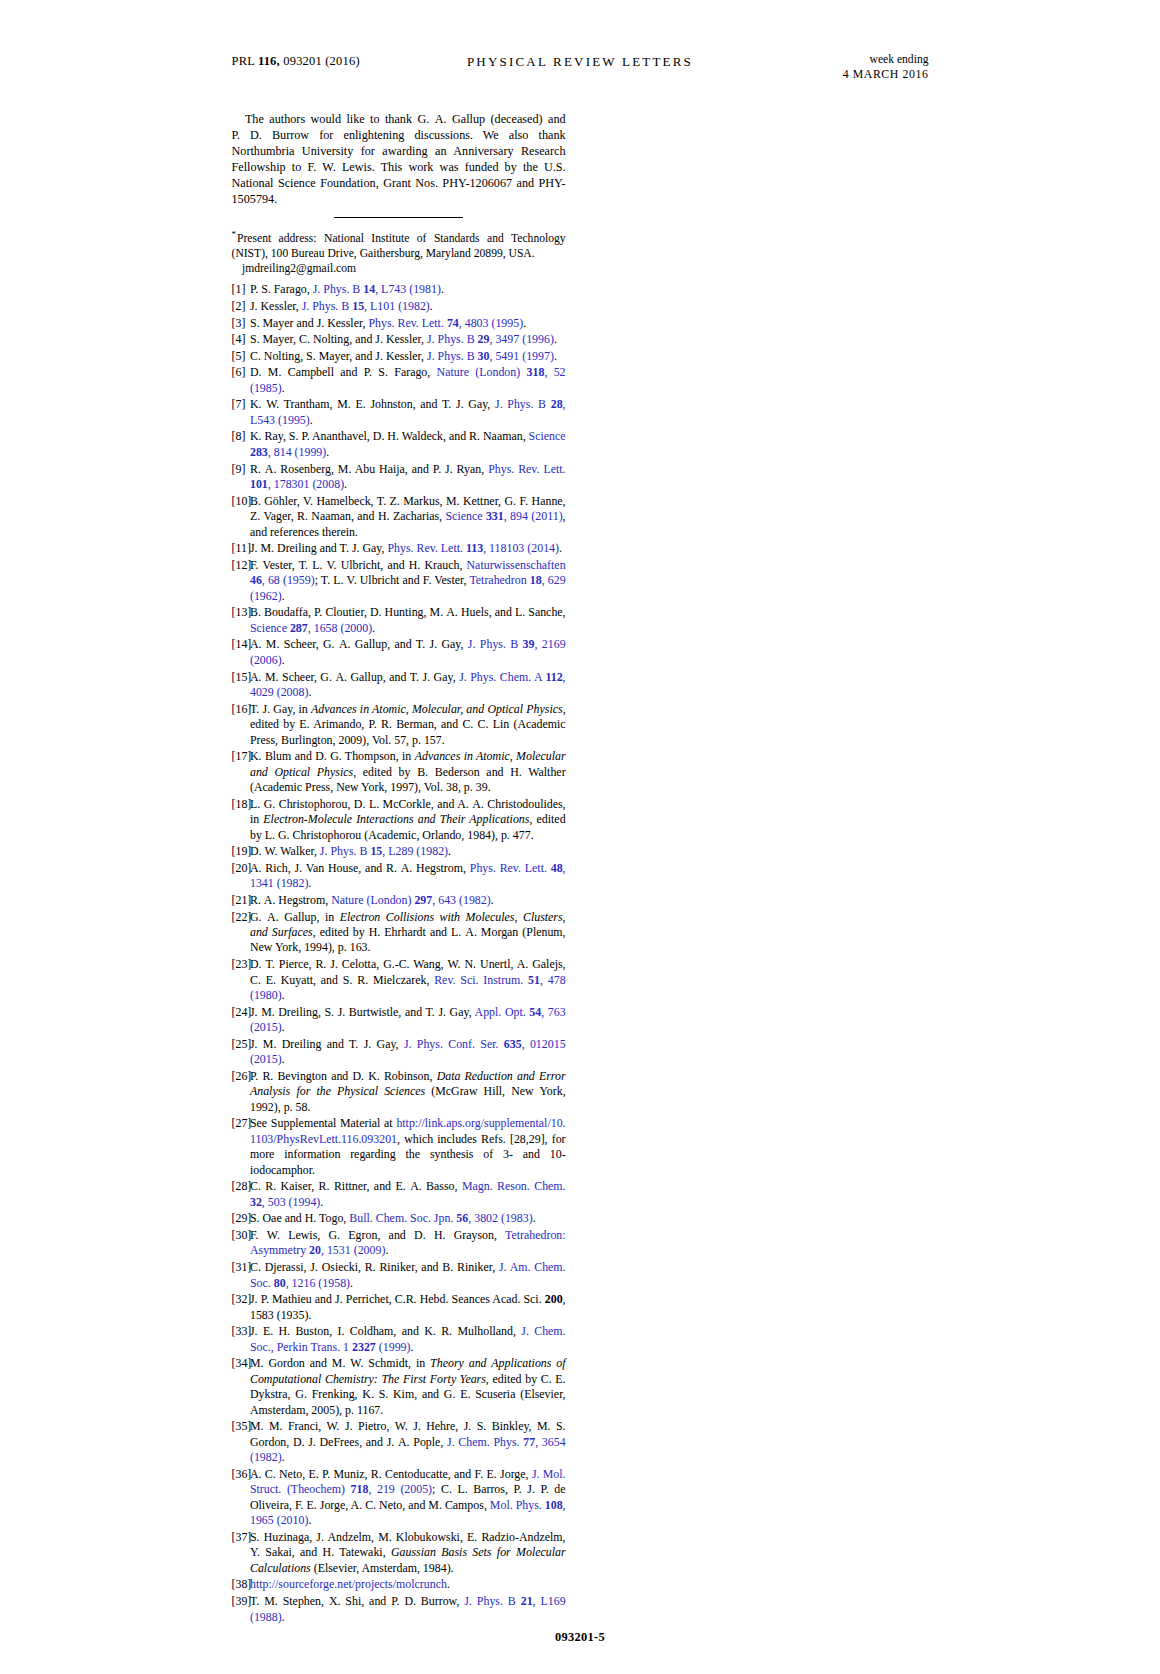PRL 116, 093201 (2016)
Physical Review Letters
week ending 4 MARCH 2016
The authors would like to thank G. A. Gallup (deceased) and P. D. Burrow for enlightening discussions. We also thank Northumbria University for awarding an Anniversary Research Fellowship to F. W. Lewis. This work was funded by the U.S. National Science Foundation, Grant Nos. PHY-1206067 and PHY-1505794.
*Present address: National Institute of Standards and Technology (NIST), 100 Bureau Drive, Gaithersburg, Maryland 20899, USA. jmdreiling2@gmail.com
[1] P. S. Farago, J. Phys. B 14, L743 (1981).
[2] J. Kessler, J. Phys. B 15, L101 (1982).
[3] S. Mayer and J. Kessler, Phys. Rev. Lett. 74, 4803 (1995).
[4] S. Mayer, C. Nolting, and J. Kessler, J. Phys. B 29, 3497 (1996).
[5] C. Nolting, S. Mayer, and J. Kessler, J. Phys. B 30, 5491 (1997).
[6] D. M. Campbell and P. S. Farago, Nature (London) 318, 52 (1985).
[7] K. W. Trantham, M. E. Johnston, and T. J. Gay, J. Phys. B 28, L543 (1995).
[8] K. Ray, S. P. Ananthavel, D. H. Waldeck, and R. Naaman, Science 283, 814 (1999).
[9] R. A. Rosenberg, M. Abu Haija, and P. J. Ryan, Phys. Rev. Lett. 101, 178301 (2008).
[10] B. Göhler, V. Hamelbeck, T. Z. Markus, M. Kettner, G. F. Hanne, Z. Vager, R. Naaman, and H. Zacharias, Science 331, 894 (2011), and references therein.
[11] J. M. Dreiling and T. J. Gay, Phys. Rev. Lett. 113, 118103 (2014).
[12] F. Vester, T. L. V. Ulbricht, and H. Krauch, Naturwissenschaften 46, 68 (1959); T. L. V. Ulbricht and F. Vester, Tetrahedron 18, 629 (1962).
[13] B. Boudaffa, P. Cloutier, D. Hunting, M. A. Huels, and L. Sanche, Science 287, 1658 (2000).
[14] A. M. Scheer, G. A. Gallup, and T. J. Gay, J. Phys. B 39, 2169 (2006).
[15] A. M. Scheer, G. A. Gallup, and T. J. Gay, J. Phys. Chem. A 112, 4029 (2008).
[16] T. J. Gay, in Advances in Atomic, Molecular, and Optical Physics, edited by E. Arimando, P. R. Berman, and C. C. Lin (Academic Press, Burlington, 2009), Vol. 57, p. 157.
[17] K. Blum and D. G. Thompson, in Advances in Atomic, Molecular and Optical Physics, edited by B. Bederson and H. Walther (Academic Press, New York, 1997), Vol. 38, p. 39.
[18] L. G. Christophorou, D. L. McCorkle, and A. A. Christodoulides, in Electron-Molecule Interactions and Their Applications, edited by L. G. Christophorou (Academic, Orlando, 1984), p. 477.
[19] D. W. Walker, J. Phys. B 15, L289 (1982).
[20] A. Rich, J. Van House, and R. A. Hegstrom, Phys. Rev. Lett. 48, 1341 (1982).
[21] R. A. Hegstrom, Nature (London) 297, 643 (1982).
[22] G. A. Gallup, in Electron Collisions with Molecules, Clusters, and Surfaces, edited by H. Ehrhardt and L. A. Morgan (Plenum, New York, 1994), p. 163.
[23] D. T. Pierce, R. J. Celotta, G.-C. Wang, W. N. Unertl, A. Galejs, C. E. Kuyatt, and S. R. Mielczarek, Rev. Sci. Instrum. 51, 478 (1980).
[24] J. M. Dreiling, S. J. Burtwistle, and T. J. Gay, Appl. Opt. 54, 763 (2015).
[25] J. M. Dreiling and T. J. Gay, J. Phys. Conf. Ser. 635, 012015 (2015).
[26] P. R. Bevington and D. K. Robinson, Data Reduction and Error Analysis for the Physical Sciences (McGraw Hill, New York, 1992), p. 58.
[27] See Supplemental Material at http://link.aps.org/supplemental/10.1103/PhysRevLett.116.093201, which includes Refs. [28,29], for more information regarding the synthesis of 3- and 10-iodocamphor.
[28] C. R. Kaiser, R. Rittner, and E. A. Basso, Magn. Reson. Chem. 32, 503 (1994).
[29] S. Oae and H. Togo, Bull. Chem. Soc. Jpn. 56, 3802 (1983).
[30] F. W. Lewis, G. Egron, and D. H. Grayson, Tetrahedron: Asymmetry 20, 1531 (2009).
[31] C. Djerassi, J. Osiecki, R. Riniker, and B. Riniker, J. Am. Chem. Soc. 80, 1216 (1958).
[32] J. P. Mathieu and J. Perrichet, C.R. Hebd. Seances Acad. Sci. 200, 1583 (1935).
[33] J. E. H. Buston, I. Coldham, and K. R. Mulholland, J. Chem. Soc., Perkin Trans. 1 2327 (1999).
[34] M. Gordon and M. W. Schmidt, in Theory and Applications of Computational Chemistry: The First Forty Years, edited by C. E. Dykstra, G. Frenking, K. S. Kim, and G. E. Scuseria (Elsevier, Amsterdam, 2005), p. 1167.
[35] M. M. Franci, W. J. Pietro, W. J. Hehre, J. S. Binkley, M. S. Gordon, D. J. DeFrees, and J. A. Pople, J. Chem. Phys. 77, 3654 (1982).
[36] A. C. Neto, E. P. Muniz, R. Centoducatte, and F. E. Jorge, J. Mol. Struct. (Theochem) 718, 219 (2005); C. L. Barros, P. J. P. de Oliveira, F. E. Jorge, A. C. Neto, and M. Campos, Mol. Phys. 108, 1965 (2010).
[37] S. Huzinaga, J. Andzelm, M. Klobukowski, E. Radzio-Andzelm, Y. Sakai, and H. Tatewaki, Gaussian Basis Sets for Molecular Calculations (Elsevier, Amsterdam, 1984).
[38] http://sourceforge.net/projects/molcrunch.
[39] T. M. Stephen, X. Shi, and P. D. Burrow, J. Phys. B 21, L169 (1988).
093201-5